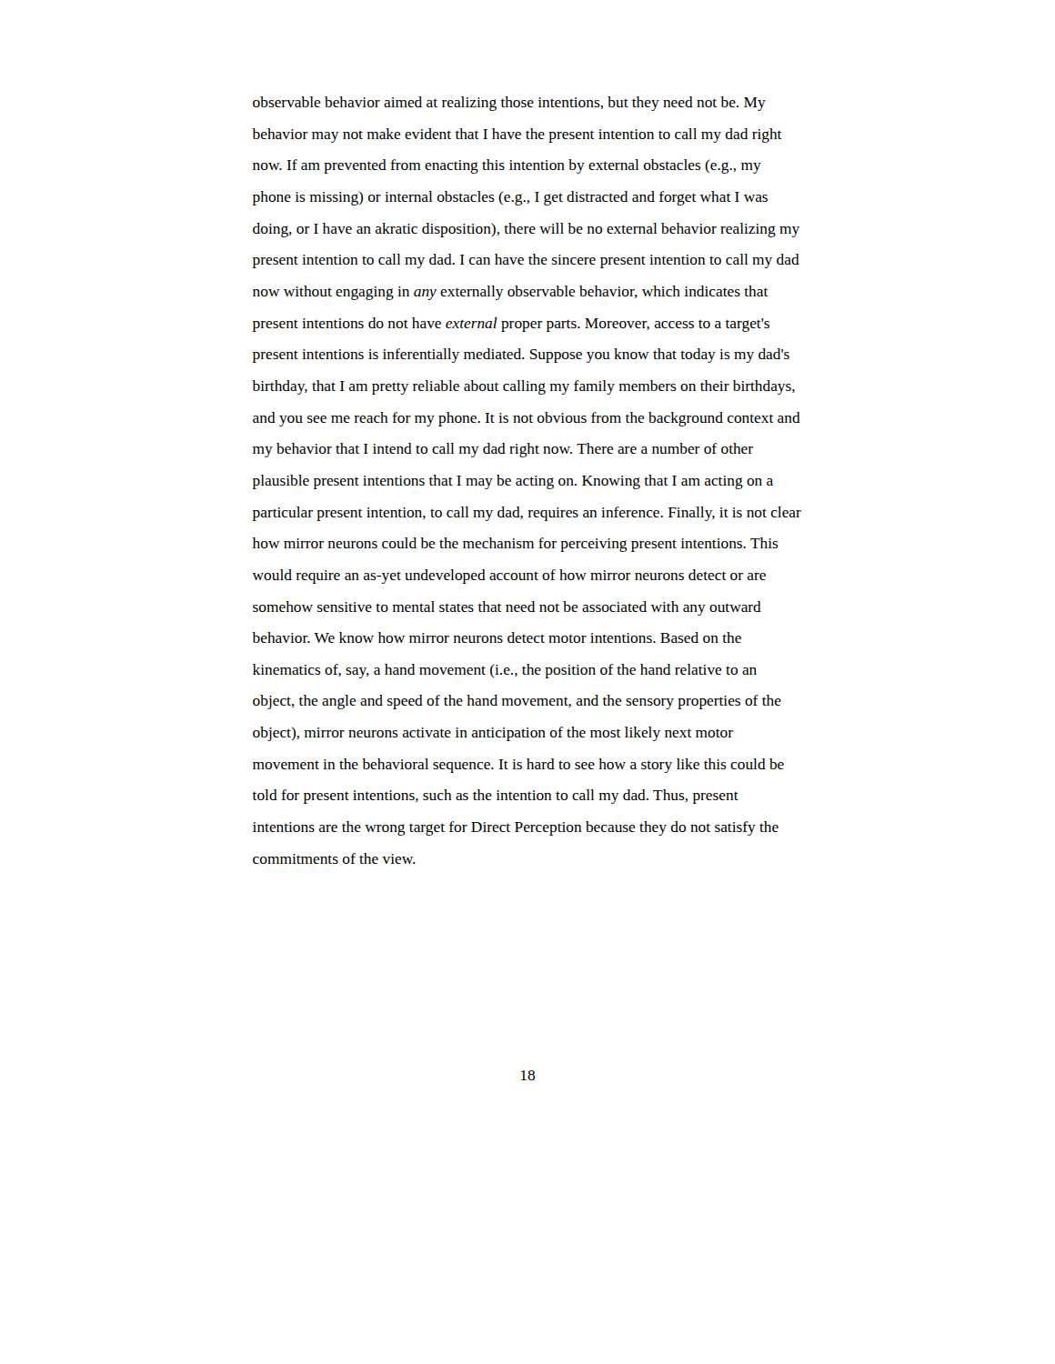observable behavior aimed at realizing those intentions, but they need not be. My behavior may not make evident that I have the present intention to call my dad right now. If am prevented from enacting this intention by external obstacles (e.g., my phone is missing) or internal obstacles (e.g., I get distracted and forget what I was doing, or I have an akratic disposition), there will be no external behavior realizing my present intention to call my dad. I can have the sincere present intention to call my dad now without engaging in any externally observable behavior, which indicates that present intentions do not have external proper parts. Moreover, access to a target's present intentions is inferentially mediated. Suppose you know that today is my dad's birthday, that I am pretty reliable about calling my family members on their birthdays, and you see me reach for my phone. It is not obvious from the background context and my behavior that I intend to call my dad right now. There are a number of other plausible present intentions that I may be acting on. Knowing that I am acting on a particular present intention, to call my dad, requires an inference. Finally, it is not clear how mirror neurons could be the mechanism for perceiving present intentions. This would require an as-yet undeveloped account of how mirror neurons detect or are somehow sensitive to mental states that need not be associated with any outward behavior. We know how mirror neurons detect motor intentions. Based on the kinematics of, say, a hand movement (i.e., the position of the hand relative to an object, the angle and speed of the hand movement, and the sensory properties of the object), mirror neurons activate in anticipation of the most likely next motor movement in the behavioral sequence. It is hard to see how a story like this could be told for present intentions, such as the intention to call my dad. Thus, present intentions are the wrong target for Direct Perception because they do not satisfy the commitments of the view.
18